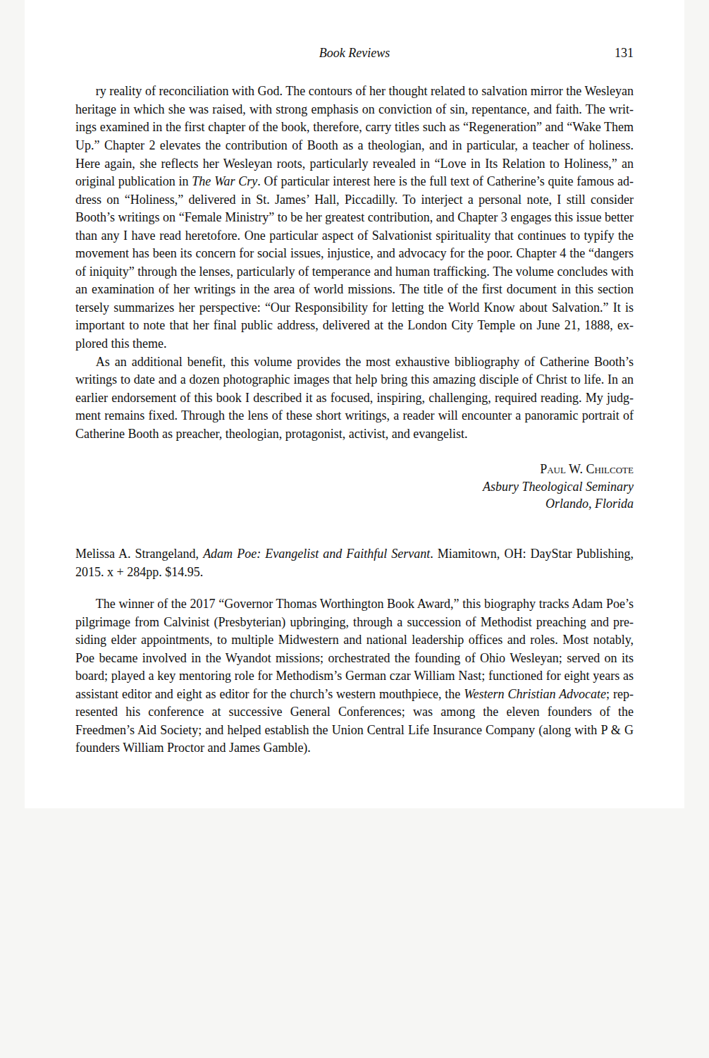Book Reviews
131
ry reality of reconciliation with God. The contours of her thought related to salvation mirror the Wesleyan heritage in which she was raised, with strong emphasis on conviction of sin, repentance, and faith. The writings examined in the first chapter of the book, therefore, carry titles such as “Regeneration” and “Wake Them Up.” Chapter 2 elevates the contribution of Booth as a theologian, and in particular, a teacher of holiness. Here again, she reflects her Wesleyan roots, particularly revealed in “Love in Its Relation to Holiness,” an original publication in The War Cry. Of particular interest here is the full text of Catherine’s quite famous address on “Holiness,” delivered in St. James’ Hall, Piccadilly. To interject a personal note, I still consider Booth’s writings on “Female Ministry” to be her greatest contribution, and Chapter 3 engages this issue better than any I have read heretofore. One particular aspect of Salvationist spirituality that continues to typify the movement has been its concern for social issues, injustice, and advocacy for the poor. Chapter 4 the “dangers of iniquity” through the lenses, particularly of temperance and human trafficking. The volume concludes with an examination of her writings in the area of world missions. The title of the first document in this section tersely summarizes her perspective: “Our Responsibility for letting the World Know about Salvation.” It is important to note that her final public address, delivered at the London City Temple on June 21, 1888, explored this theme.
As an additional benefit, this volume provides the most exhaustive bibliography of Catherine Booth’s writings to date and a dozen photographic images that help bring this amazing disciple of Christ to life. In an earlier endorsement of this book I described it as focused, inspiring, challenging, required reading. My judgment remains fixed. Through the lens of these short writings, a reader will encounter a panoramic portrait of Catherine Booth as preacher, theologian, protagonist, activist, and evangelist.
Paul W. Chilcote
Asbury Theological Seminary
Orlando, Florida
Melissa A. Strangeland, Adam Poe: Evangelist and Faithful Servant. Miamitown, OH: DayStar Publishing, 2015. x + 284pp. $14.95.
The winner of the 2017 “Governor Thomas Worthington Book Award,” this biography tracks Adam Poe’s pilgrimage from Calvinist (Presbyterian) upbringing, through a succession of Methodist preaching and presiding elder appointments, to multiple Midwestern and national leadership offices and roles. Most notably, Poe became involved in the Wyandot missions; orchestrated the founding of Ohio Wesleyan; served on its board; played a key mentoring role for Methodism’s German czar William Nast; functioned for eight years as assistant editor and eight as editor for the church’s western mouthpiece, the Western Christian Advocate; represented his conference at successive General Conferences; was among the eleven founders of the Freedmen’s Aid Society; and helped establish the Union Central Life Insurance Company (along with P & G founders William Proctor and James Gamble).